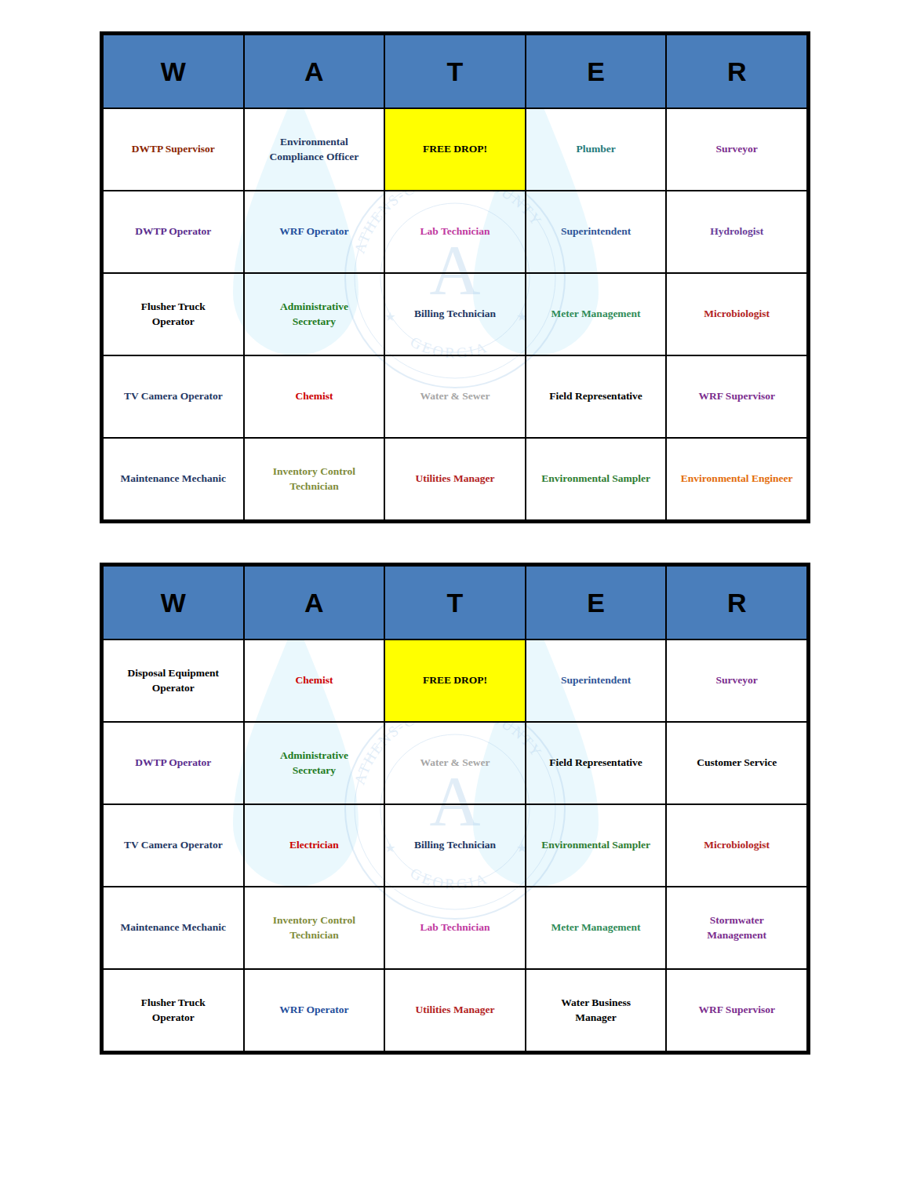A ATHENS-CLARKE COUNTY GEORGIA ★ ★
| W | A | T | E | R |
| --- | --- | --- | --- | --- |
| DWTP Supervisor | Environmental Compliance Officer | FREE DROP! | Plumber | Surveyor |
| DWTP Operator | WRF Operator | Lab Technician | Superintendent | Hydrologist |
| Flusher Truck Operator | Administrative Secretary | Billing Technician | Meter Management | Microbiologist |
| TV Camera Operator | Chemist | Water & Sewer | Field Representative | WRF Supervisor |
| Maintenance Mechanic | Inventory Control Technician | Utilities Manager | Environmental Sampler | Environmental Engineer |
A ATHENS-CLARKE COUNTY GEORGIA ★ ★
| W | A | T | E | R |
| --- | --- | --- | --- | --- |
| Disposal Equipment Operator | Chemist | FREE DROP! | Superintendent | Surveyor |
| DWTP Operator | Administrative Secretary | Water & Sewer | Field Representative | Customer Service |
| TV Camera Operator | Electrician | Billing Technician | Environmental Sampler | Microbiologist |
| Maintenance Mechanic | Inventory Control Technician | Lab Technician | Meter Management | Stormwater Management |
| Flusher Truck Operator | WRF Operator | Utilities Manager | Water Business Manager | WRF Supervisor |